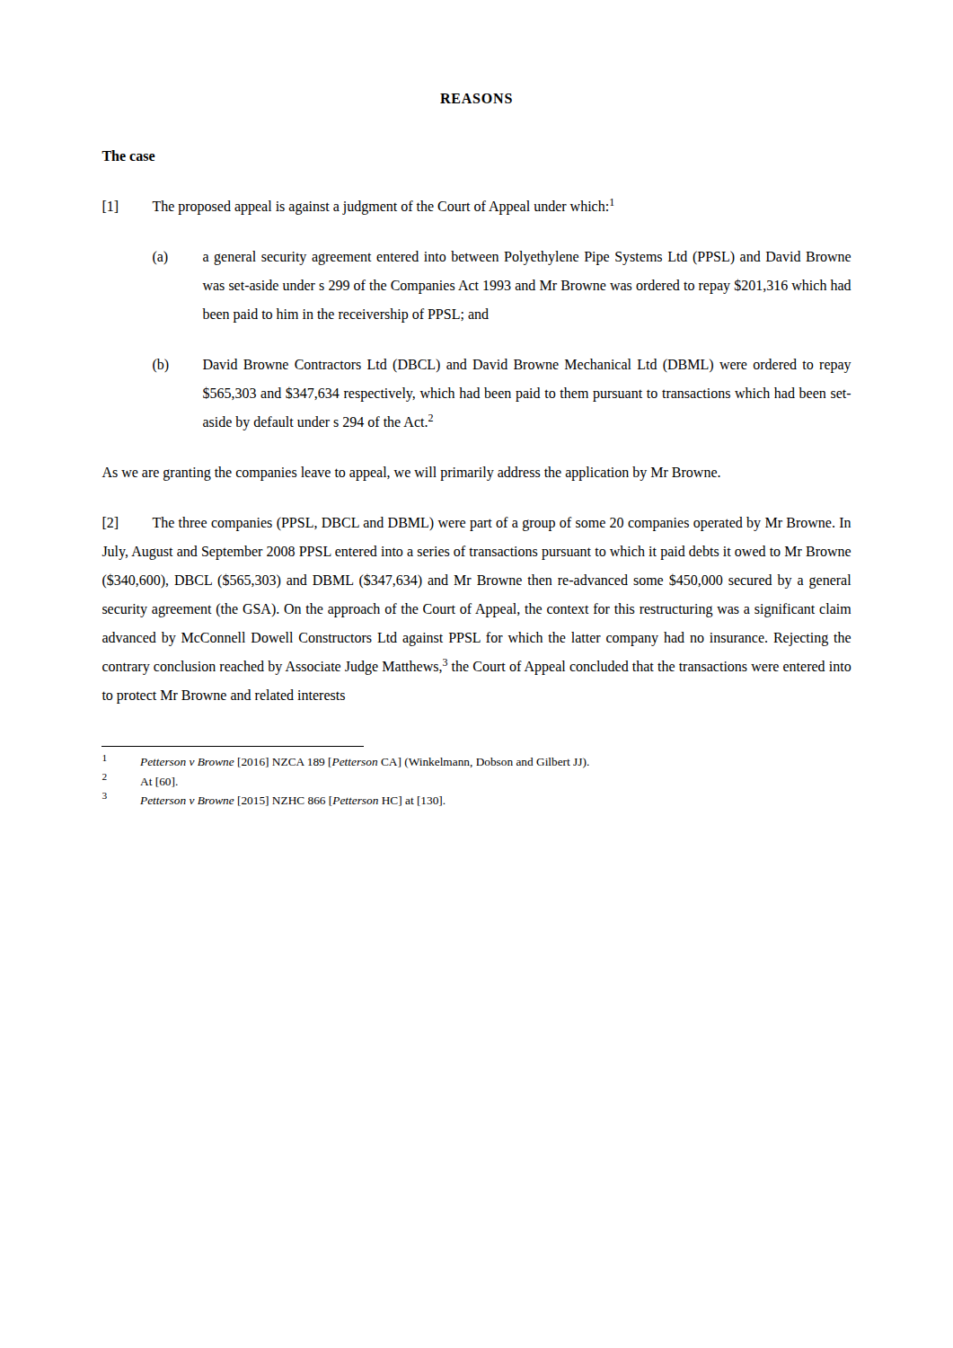REASONS
The case
[1] The proposed appeal is against a judgment of the Court of Appeal under which:1
(a) a general security agreement entered into between Polyethylene Pipe Systems Ltd (PPSL) and David Browne was set-aside under s 299 of the Companies Act 1993 and Mr Browne was ordered to repay $201,316 which had been paid to him in the receivership of PPSL; and
(b) David Browne Contractors Ltd (DBCL) and David Browne Mechanical Ltd (DBML) were ordered to repay $565,303 and $347,634 respectively, which had been paid to them pursuant to transactions which had been set-aside by default under s 294 of the Act.2
As we are granting the companies leave to appeal, we will primarily address the application by Mr Browne.
[2] The three companies (PPSL, DBCL and DBML) were part of a group of some 20 companies operated by Mr Browne. In July, August and September 2008 PPSL entered into a series of transactions pursuant to which it paid debts it owed to Mr Browne ($340,600), DBCL ($565,303) and DBML ($347,634) and Mr Browne then re-advanced some $450,000 secured by a general security agreement (the GSA). On the approach of the Court of Appeal, the context for this restructuring was a significant claim advanced by McConnell Dowell Constructors Ltd against PPSL for which the latter company had no insurance. Rejecting the contrary conclusion reached by Associate Judge Matthews,3 the Court of Appeal concluded that the transactions were entered into to protect Mr Browne and related interests
1 Petterson v Browne [2016] NZCA 189 [Petterson CA] (Winkelmann, Dobson and Gilbert JJ).
2 At [60].
3 Petterson v Browne [2015] NZHC 866 [Petterson HC] at [130].